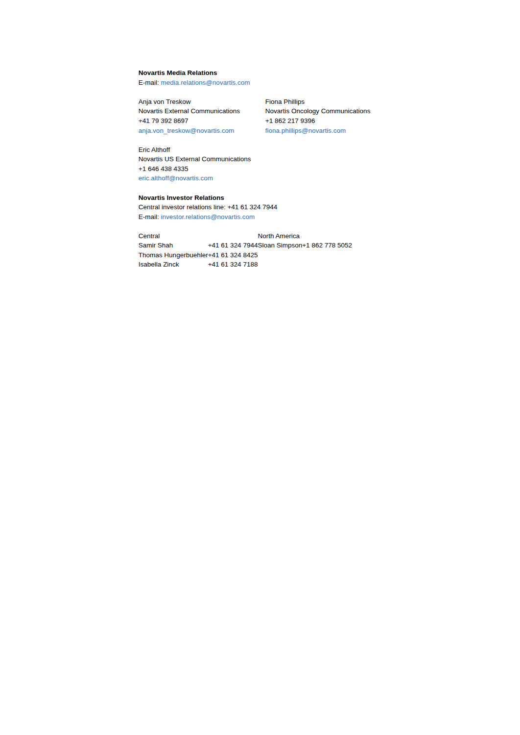Novartis Media Relations
E-mail: media.relations@novartis.com
| Anja von Treskow Novartis External Communications +41 79 392 8697 anja.von_treskow@novartis.com | Fiona Phillips Novartis Oncology Communications +1 862 217 9396 fiona.phillips@novartis.com |
Eric Althoff
Novartis US External Communications
+1 646 438 4335
eric.althoff@novartis.com
Novartis Investor Relations
Central investor relations line: +41 61 324 7944
E-mail: investor.relations@novartis.com
| Central | | North America | |
| Samir Shah | +41 61 324 7944 | Sloan Simpson | +1 862 778 5052 |
| Thomas Hungerbuehler | +41 61 324 8425 | | |
| Isabella Zinck | +41 61 324 7188 | | |